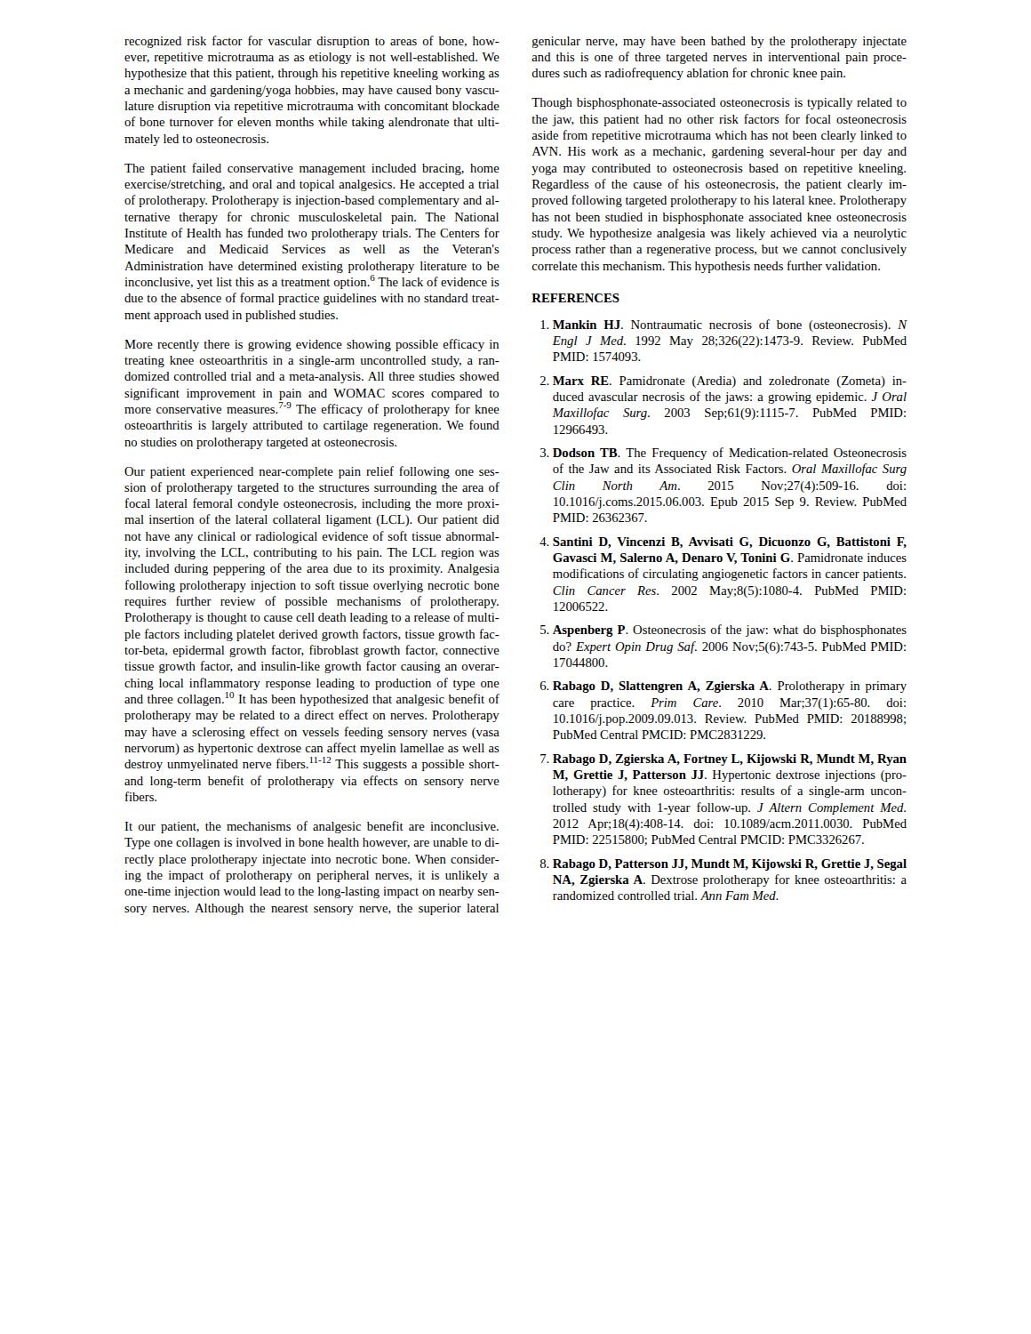recognized risk factor for vascular disruption to areas of bone, however, repetitive microtrauma as as etiology is not well-established. We hypothesize that this patient, through his repetitive kneeling working as a mechanic and gardening/yoga hobbies, may have caused bony vasculature disruption via repetitive microtrauma with concomitant blockade of bone turnover for eleven months while taking alendronate that ultimately led to osteonecrosis.
The patient failed conservative management included bracing, home exercise/stretching, and oral and topical analgesics. He accepted a trial of prolotherapy. Prolotherapy is injection-based complementary and alternative therapy for chronic musculoskeletal pain. The National Institute of Health has funded two prolotherapy trials. The Centers for Medicare and Medicaid Services as well as the Veteran's Administration have determined existing prolotherapy literature to be inconclusive, yet list this as a treatment option.6 The lack of evidence is due to the absence of formal practice guidelines with no standard treatment approach used in published studies.
More recently there is growing evidence showing possible efficacy in treating knee osteoarthritis in a single-arm uncontrolled study, a randomized controlled trial and a meta-analysis. All three studies showed significant improvement in pain and WOMAC scores compared to more conservative measures.7-9 The efficacy of prolotherapy for knee osteoarthritis is largely attributed to cartilage regeneration. We found no studies on prolotherapy targeted at osteonecrosis.
Our patient experienced near-complete pain relief following one session of prolotherapy targeted to the structures surrounding the area of focal lateral femoral condyle osteonecrosis, including the more proximal insertion of the lateral collateral ligament (LCL). Our patient did not have any clinical or radiological evidence of soft tissue abnormality, involving the LCL, contributing to his pain. The LCL region was included during peppering of the area due to its proximity. Analgesia following prolotherapy injection to soft tissue overlying necrotic bone requires further review of possible mechanisms of prolotherapy. Prolotherapy is thought to cause cell death leading to a release of multiple factors including platelet derived growth factors, tissue growth factor-beta, epidermal growth factor, fibroblast growth factor, connective tissue growth factor, and insulin-like growth factor causing an overarching local inflammatory response leading to production of type one and three collagen.10 It has been hypothesized that analgesic benefit of prolotherapy may be related to a direct effect on nerves. Prolotherapy may have a sclerosing effect on vessels feeding sensory nerves (vasa nervorum) as hypertonic dextrose can affect myelin lamellae as well as destroy unmyelinated nerve fibers.11-12 This suggests a possible short- and long-term benefit of prolotherapy via effects on sensory nerve fibers.
It our patient, the mechanisms of analgesic benefit are inconclusive. Type one collagen is involved in bone health however, are unable to directly place prolotherapy injectate into necrotic bone. When considering the impact of prolotherapy on peripheral nerves, it is unlikely a one-time injection would lead to the long-lasting impact on nearby sensory nerves. Although the nearest sensory nerve, the superior lateral genicular nerve, may have been bathed by the prolotherapy injectate and this is one of three targeted nerves in interventional pain procedures such as radiofrequency ablation for chronic knee pain.
Though bisphosphonate-associated osteonecrosis is typically related to the jaw, this patient had no other risk factors for focal osteonecrosis aside from repetitive microtrauma which has not been clearly linked to AVN. His work as a mechanic, gardening several-hour per day and yoga may contributed to osteonecrosis based on repetitive kneeling. Regardless of the cause of his osteonecrosis, the patient clearly improved following targeted prolotherapy to his lateral knee. Prolotherapy has not been studied in bisphosphonate associated knee osteonecrosis study. We hypothesize analgesia was likely achieved via a neurolytic process rather than a regenerative process, but we cannot conclusively correlate this mechanism. This hypothesis needs further validation.
REFERENCES
Mankin HJ. Nontraumatic necrosis of bone (osteonecrosis). N Engl J Med. 1992 May 28;326(22):1473-9. Review. PubMed PMID: 1574093.
Marx RE. Pamidronate (Aredia) and zoledronate (Zometa) induced avascular necrosis of the jaws: a growing epidemic. J Oral Maxillofac Surg. 2003 Sep;61(9):1115-7. PubMed PMID: 12966493.
Dodson TB. The Frequency of Medication-related Osteonecrosis of the Jaw and its Associated Risk Factors. Oral Maxillofac Surg Clin North Am. 2015 Nov;27(4):509-16. doi: 10.1016/j.coms.2015.06.003. Epub 2015 Sep 9. Review. PubMed PMID: 26362367.
Santini D, Vincenzi B, Avvisati G, Dicuonzo G, Battistoni F, Gavasci M, Salerno A, Denaro V, Tonini G. Pamidronate induces modifications of circulating angiogenetic factors in cancer patients. Clin Cancer Res. 2002 May;8(5):1080-4. PubMed PMID: 12006522.
Aspenberg P. Osteonecrosis of the jaw: what do bisphosphonates do? Expert Opin Drug Saf. 2006 Nov;5(6):743-5. PubMed PMID: 17044800.
Rabago D, Slattengren A, Zgierska A. Prolotherapy in primary care practice. Prim Care. 2010 Mar;37(1):65-80. doi: 10.1016/j.pop.2009.09.013. Review. PubMed PMID: 20188998; PubMed Central PMCID: PMC2831229.
Rabago D, Zgierska A, Fortney L, Kijowski R, Mundt M, Ryan M, Grettie J, Patterson JJ. Hypertonic dextrose injections (prolotherapy) for knee osteoarthritis: results of a single-arm uncontrolled study with 1-year follow-up. J Altern Complement Med. 2012 Apr;18(4):408-14. doi: 10.1089/acm.2011.0030. PubMed PMID: 22515800; PubMed Central PMCID: PMC3326267.
Rabago D, Patterson JJ, Mundt M, Kijowski R, Grettie J, Segal NA, Zgierska A. Dextrose prolotherapy for knee osteoarthritis: a randomized controlled trial. Ann Fam Med.